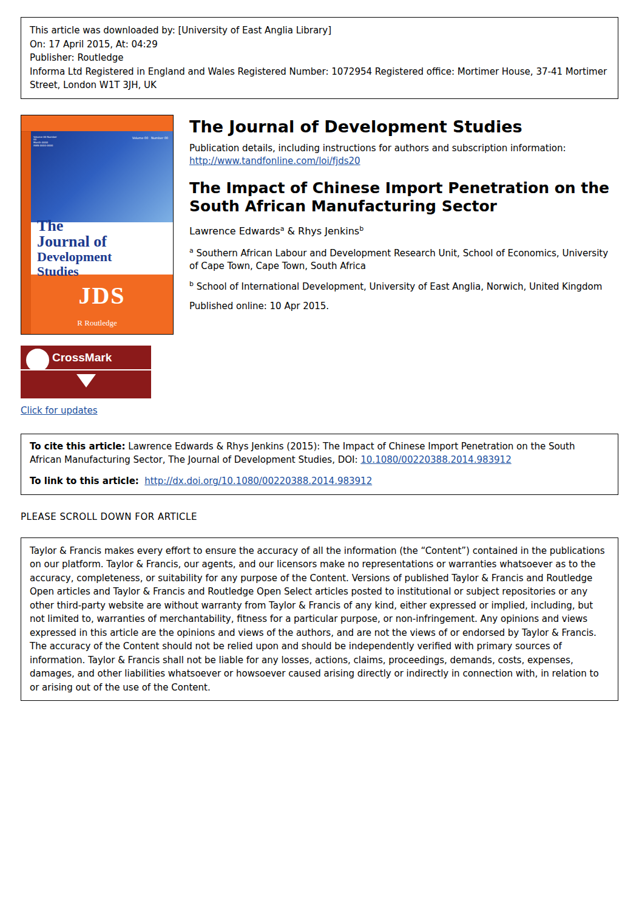This article was downloaded by: [University of East Anglia Library]
On: 17 April 2015, At: 04:29
Publisher: Routledge
Informa Ltd Registered in England and Wales Registered Number: 1072954 Registered office: Mortimer House, 37-41 Mortimer Street, London W1T 3JH, UK
Volume 00 Number 00
Month 0000
ISSN 0000-0000
Volume 00 Number 00
The
Journal of
Development
Studies
JDS
R Routledge
CrossMark
Click for updates
The Journal of Development Studies
Publication details, including instructions for authors and subscription information:
http://www.tandfonline.com/loi/fjds20
The Impact of Chinese Import Penetration on the South African Manufacturing Sector
Lawrence Edwardsa & Rhys Jenkinsb
a Southern African Labour and Development Research Unit, School of Economics, University of Cape Town, Cape Town, South Africa
b School of International Development, University of East Anglia, Norwich, United Kingdom
Published online: 10 Apr 2015.
To cite this article: Lawrence Edwards & Rhys Jenkins (2015): The Impact of Chinese Import Penetration on the South African Manufacturing Sector, The Journal of Development Studies, DOI: 10.1080/00220388.2014.983912
To link to this article: http://dx.doi.org/10.1080/00220388.2014.983912
PLEASE SCROLL DOWN FOR ARTICLE
Taylor & Francis makes every effort to ensure the accuracy of all the information (the “Content”) contained in the publications on our platform. Taylor & Francis, our agents, and our licensors make no representations or warranties whatsoever as to the accuracy, completeness, or suitability for any purpose of the Content. Versions of published Taylor & Francis and Routledge Open articles and Taylor & Francis and Routledge Open Select articles posted to institutional or subject repositories or any other third-party website are without warranty from Taylor & Francis of any kind, either expressed or implied, including, but not limited to, warranties of merchantability, fitness for a particular purpose, or non-infringement. Any opinions and views expressed in this article are the opinions and views of the authors, and are not the views of or endorsed by Taylor & Francis. The accuracy of the Content should not be relied upon and should be independently verified with primary sources of information. Taylor & Francis shall not be liable for any losses, actions, claims, proceedings, demands, costs, expenses, damages, and other liabilities whatsoever or howsoever caused arising directly or indirectly in connection with, in relation to or arising out of the use of the Content.